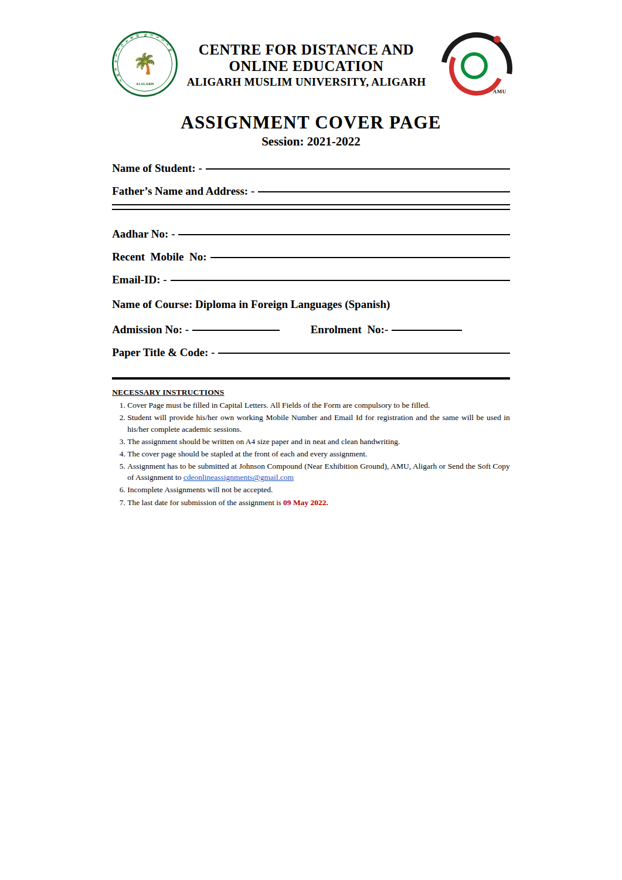T H E A L I G A R H M U S L I M
🌴
ALIGARH
CENTRE FOR DISTANCE AND
ONLINE EDUCATION
ALIGARH MUSLIM UNIVERSITY, ALIGARH
AMU
ASSIGNMENT COVER PAGE
Session: 2021-2022
Name of Student: -
Father’s Name and Address: -
Aadhar No: -
Recent Mobile No:
Email-ID: -
Name of Course: Diploma in Foreign Languages (Spanish)
Admission No: -
Enrolment No:-
Paper Title & Code: -
NECESSARY INSTRUCTIONS
Cover Page must be filled in Capital Letters. All Fields of the Form are compulsory to be filled.
Student will provide his/her own working Mobile Number and Email Id for registration and the same will be used in his/her complete academic sessions.
The assignment should be written on A4 size paper and in neat and clean handwriting.
The cover page should be stapled at the front of each and every assignment.
Assignment has to be submitted at Johnson Compound (Near Exhibition Ground), AMU, Aligarh or Send the Soft Copy of Assignment to cdeonlineassignments@gmail.com
Incomplete Assignments will not be accepted.
The last date for submission of the assignment is 09 May 2022.